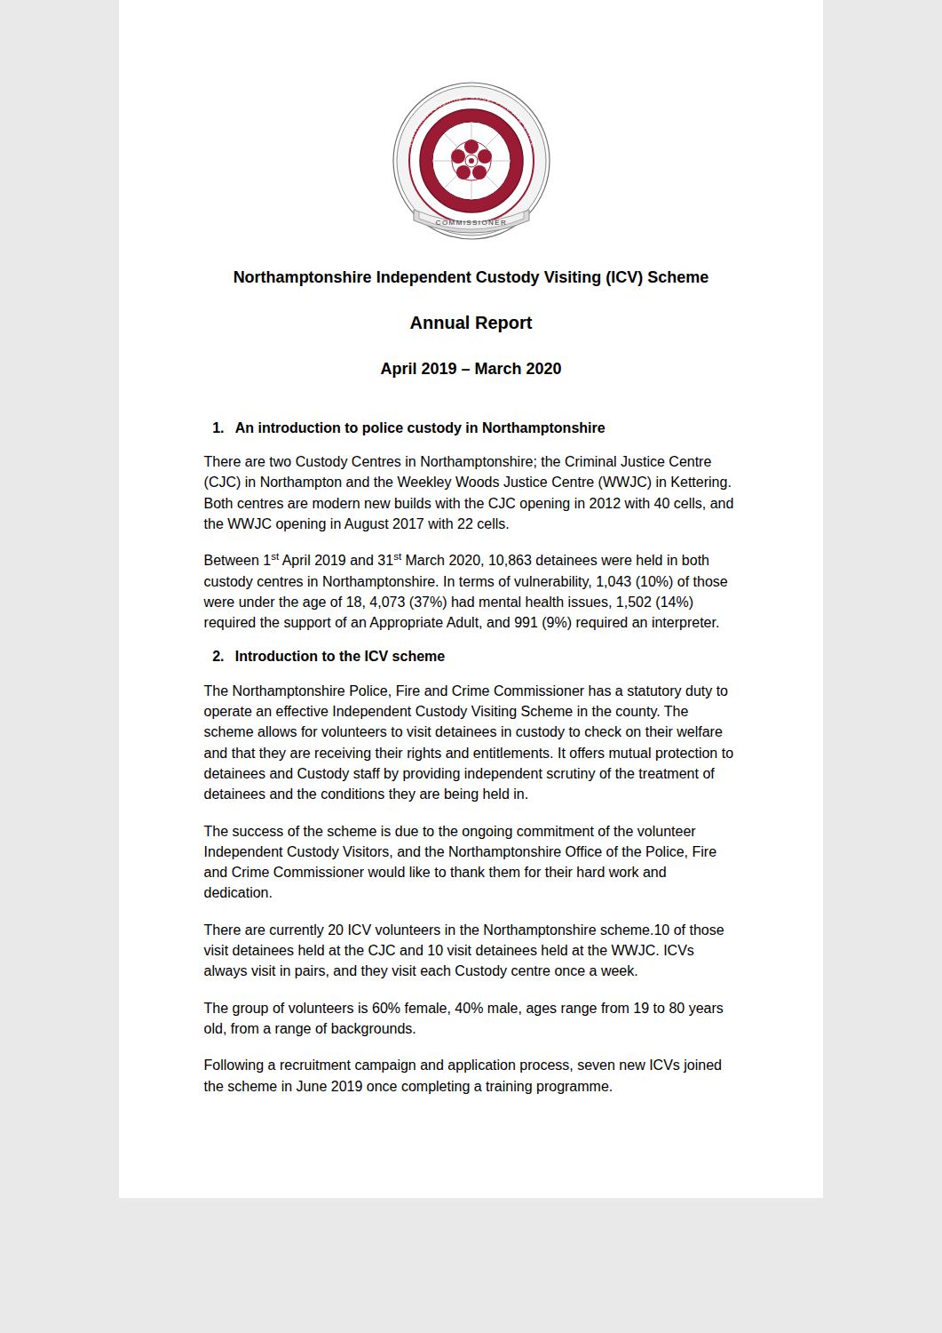NORTHAMPTONSHIRE POLICE, FIRE AND CRIME COMMISSIONER
Northamptonshire Independent Custody Visiting (ICV) Scheme
Annual Report
April 2019 – March 2020
An introduction to police custody in Northamptonshire
There are two Custody Centres in Northamptonshire; the Criminal Justice Centre (CJC) in Northampton and the Weekley Woods Justice Centre (WWJC) in Kettering. Both centres are modern new builds with the CJC opening in 2012 with 40 cells, and the WWJC opening in August 2017 with 22 cells.
Between 1st April 2019 and 31st March 2020, 10,863 detainees were held in both custody centres in Northamptonshire. In terms of vulnerability, 1,043 (10%) of those were under the age of 18, 4,073 (37%) had mental health issues, 1,502 (14%) required the support of an Appropriate Adult, and 991 (9%) required an interpreter.
Introduction to the ICV scheme
The Northamptonshire Police, Fire and Crime Commissioner has a statutory duty to operate an effective Independent Custody Visiting Scheme in the county. The scheme allows for volunteers to visit detainees in custody to check on their welfare and that they are receiving their rights and entitlements. It offers mutual protection to detainees and Custody staff by providing independent scrutiny of the treatment of detainees and the conditions they are being held in.
The success of the scheme is due to the ongoing commitment of the volunteer Independent Custody Visitors, and the Northamptonshire Office of the Police, Fire and Crime Commissioner would like to thank them for their hard work and dedication.
There are currently 20 ICV volunteers in the Northamptonshire scheme.10 of those visit detainees held at the CJC and 10 visit detainees held at the WWJC. ICVs always visit in pairs, and they visit each Custody centre once a week.
The group of volunteers is 60% female, 40% male, ages range from 19 to 80 years old, from a range of backgrounds.
Following a recruitment campaign and application process, seven new ICVs joined the scheme in June 2019 once completing a training programme.